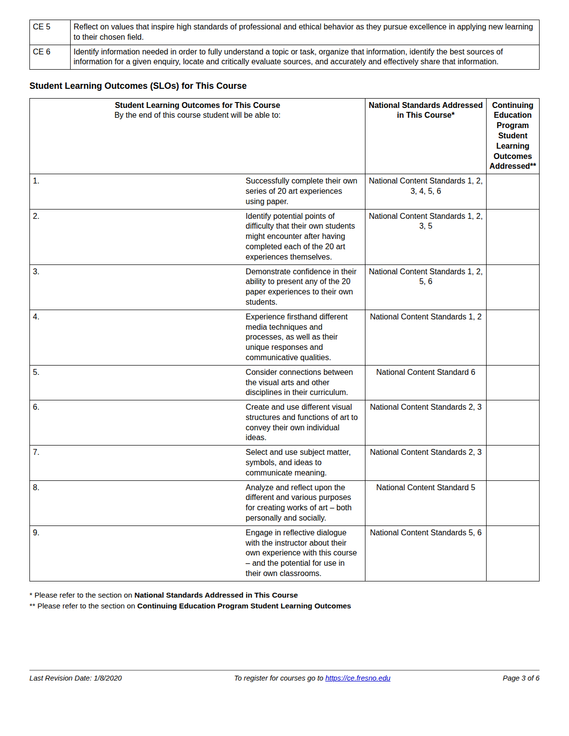| CE 5 | Reflect on values that inspire high standards of professional and ethical behavior as they pursue excellence in applying new learning to their chosen field. |
| CE 6 | Identify information needed in order to fully understand a topic or task, organize that information, identify the best sources of information for a given enquiry, locate and critically evaluate sources, and accurately and effectively share that information. |
Student Learning Outcomes (SLOs) for This Course
| Student Learning Outcomes for This Course By the end of this course student will be able to: | National Standards Addressed in This Course* | Continuing Education Program Student Learning Outcomes Addressed** |
| --- | --- | --- |
| 1. | Successfully complete their own series of 20 art experiences using paper. | National Content Standards 1, 2, 3, 4, 5, 6 | |
| 2. | Identify potential points of difficulty that their own students might encounter after having completed each of the 20 art experiences themselves. | National Content Standards 1, 2, 3, 5 | |
| 3. | Demonstrate confidence in their ability to present any of the 20 paper experiences to their own students. | National Content Standards 1, 2, 5, 6 | |
| 4. | Experience firsthand different media techniques and processes, as well as their unique responses and communicative qualities. | National Content Standards 1, 2 | |
| 5. | Consider connections between the visual arts and other disciplines in their curriculum. | National Content Standard 6 | |
| 6. | Create and use different visual structures and functions of art to convey their own individual ideas. | National Content Standards 2, 3 | |
| 7. | Select and use subject matter, symbols, and ideas to communicate meaning. | National Content Standards 2, 3 | |
| 8. | Analyze and reflect upon the different and various purposes for creating works of art – both personally and socially. | National Content Standard 5 | |
| 9. | Engage in reflective dialogue with the instructor about their own experience with this course – and the potential for use in their own classrooms. | National Content Standards 5, 6 | |
* Please refer to the section on National Standards Addressed in This Course
** Please refer to the section on Continuing Education Program Student Learning Outcomes
Last Revision Date: 1/8/2020 To register for courses go to https://ce.fresno.edu Page 3 of 6